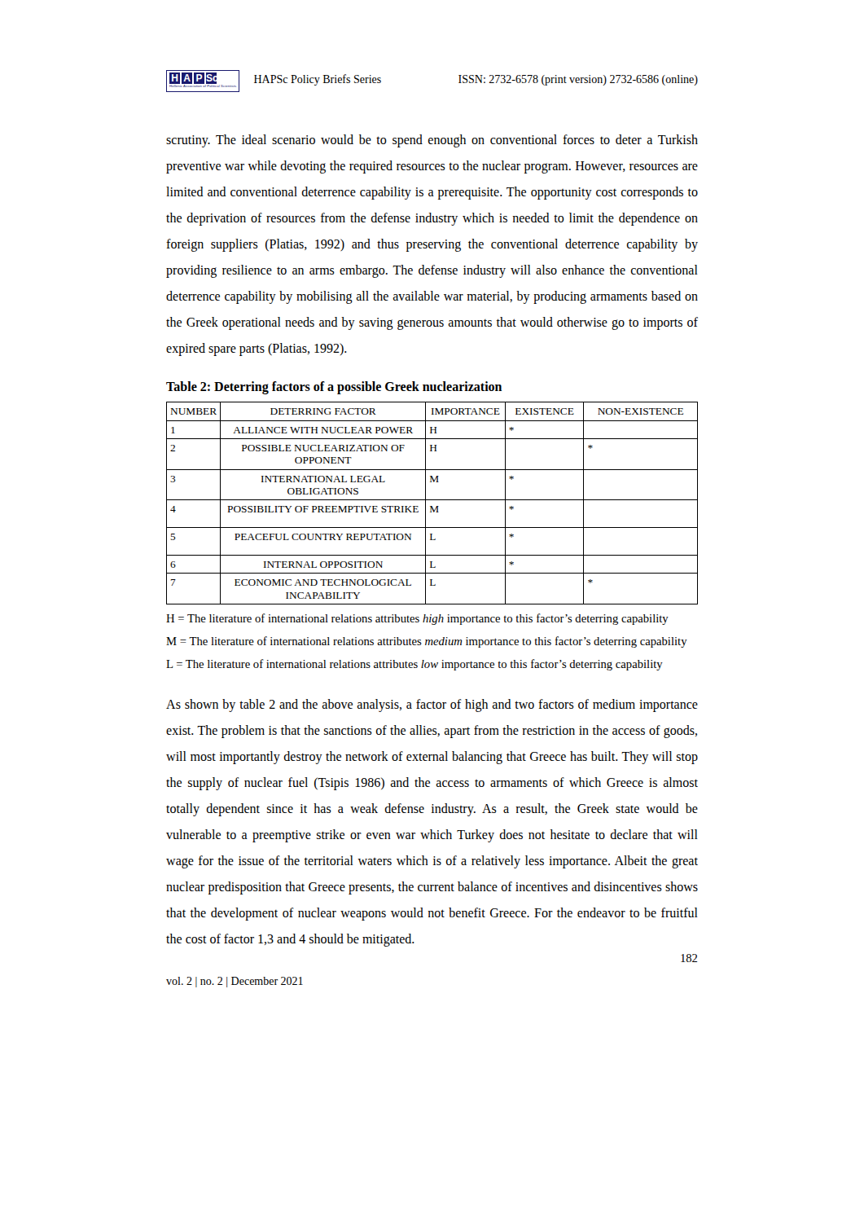HAPSc
Hellenic Association of Political Scientists
HAPSc Policy Briefs Series
ISSN: 2732-6578 (print version) 2732-6586 (online)
scrutiny. The ideal scenario would be to spend enough on conventional forces to deter a Turkish preventive war while devoting the required resources to the nuclear program. However, resources are limited and conventional deterrence capability is a prerequisite. The opportunity cost corresponds to the deprivation of resources from the defense industry which is needed to limit the dependence on foreign suppliers (Platias, 1992) and thus preserving the conventional deterrence capability by providing resilience to an arms embargo. The defense industry will also enhance the conventional deterrence capability by mobilising all the available war material, by producing armaments based on the Greek operational needs and by saving generous amounts that would otherwise go to imports of expired spare parts (Platias, 1992).
Table 2: Deterring factors of a possible Greek nuclearization
| NUMBER | DETERRING FACTOR | IMPORTANCE | EXISTENCE | NON-EXISTENCE |
| --- | --- | --- | --- | --- |
| 1 | ALLIANCE WITH NUCLEAR POWER | H | * | |
| 2 | POSSIBLE NUCLEARIZATION OF OPPONENT | H | | * |
| 3 | INTERNATIONAL LEGAL OBLIGATIONS | M | * | |
| 4 | POSSIBILITY OF PREEMPTIVE STRIKE | M | * | |
| 5 | PEACEFUL COUNTRY REPUTATION | L | * | |
| 6 | INTERNAL OPPOSITION | L | * | |
| 7 | ECONOMIC AND TECHNOLOGICAL INCAPABILITY | L | | * |
H = The literature of international relations attributes high importance to this factor’s deterring capability
M = The literature of international relations attributes medium importance to this factor’s deterring capability
L = The literature of international relations attributes low importance to this factor’s deterring capability
As shown by table 2 and the above analysis, a factor of high and two factors of medium importance exist. The problem is that the sanctions of the allies, apart from the restriction in the access of goods, will most importantly destroy the network of external balancing that Greece has built. They will stop the supply of nuclear fuel (Tsipis 1986) and the access to armaments of which Greece is almost totally dependent since it has a weak defense industry. As a result, the Greek state would be vulnerable to a preemptive strike or even war which Turkey does not hesitate to declare that will wage for the issue of the territorial waters which is of a relatively less importance. Albeit the great nuclear predisposition that Greece presents, the current balance of incentives and disincentives shows that the development of nuclear weapons would not benefit Greece. For the endeavor to be fruitful the cost of factor 1,3 and 4 should be mitigated.
182
vol. 2 | no. 2 | December 2021